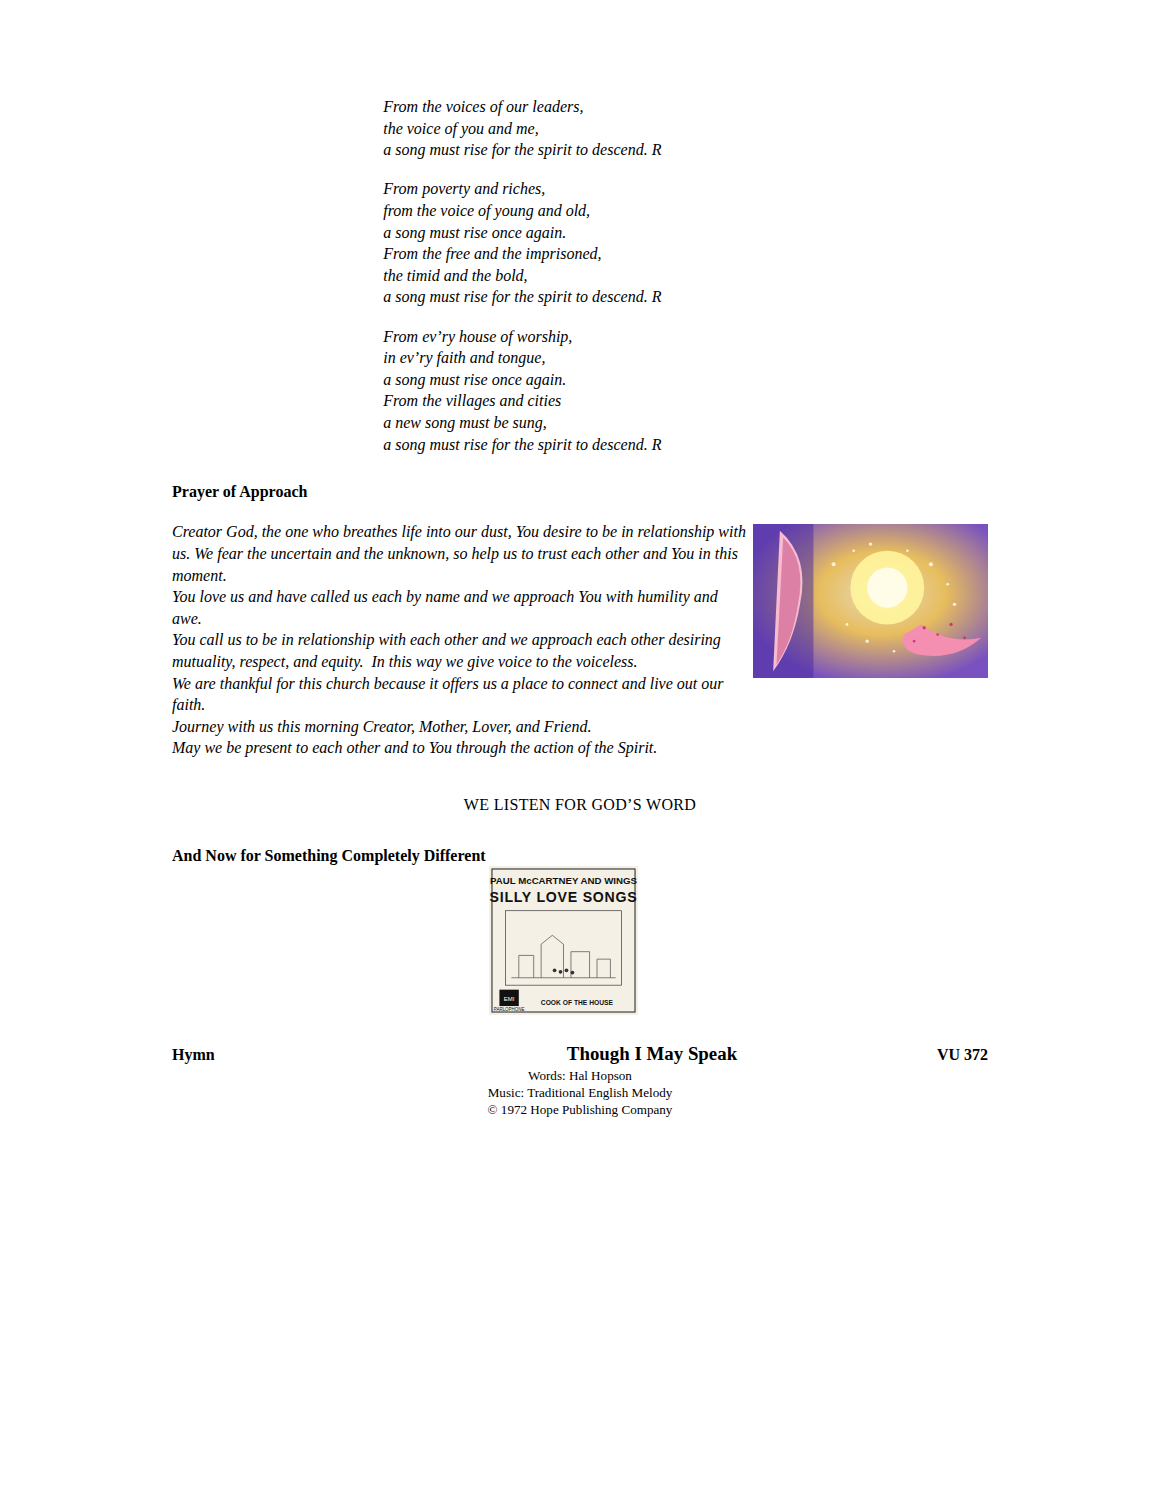From the voices of our leaders,
the voice of you and me,
a song must rise for the spirit to descend. R
From poverty and riches,
from the voice of young and old,
a song must rise once again.
From the free and the imprisoned,
the timid and the bold,
a song must rise for the spirit to descend. R
From ev’ry house of worship,
in ev’ry faith and tongue,
a song must rise once again.
From the villages and cities
a new song must be sung,
a song must rise for the spirit to descend. R
Prayer of Approach
Creator God, the one who breathes life into our dust, You desire to be in relationship with us. We fear the uncertain and the unknown, so help us to trust each other and You in this moment.
You love us and have called us each by name and we approach You with humility and awe.
You call us to be in relationship with each other and we approach each other desiring mutuality, respect, and equity. In this way we give voice to the voiceless.
We are thankful for this church because it offers us a place to connect and live out our faith.
Journey with us this morning Creator, Mother, Lover, and Friend.
May we be present to each other and to You through the action of the Spirit.
WE LISTEN FOR GOD’S WORD
And Now for Something Completely Different
Hymn Though I May Speak VU 372
Words: Hal Hopson
Music: Traditional English Melody
© 1972 Hope Publishing Company